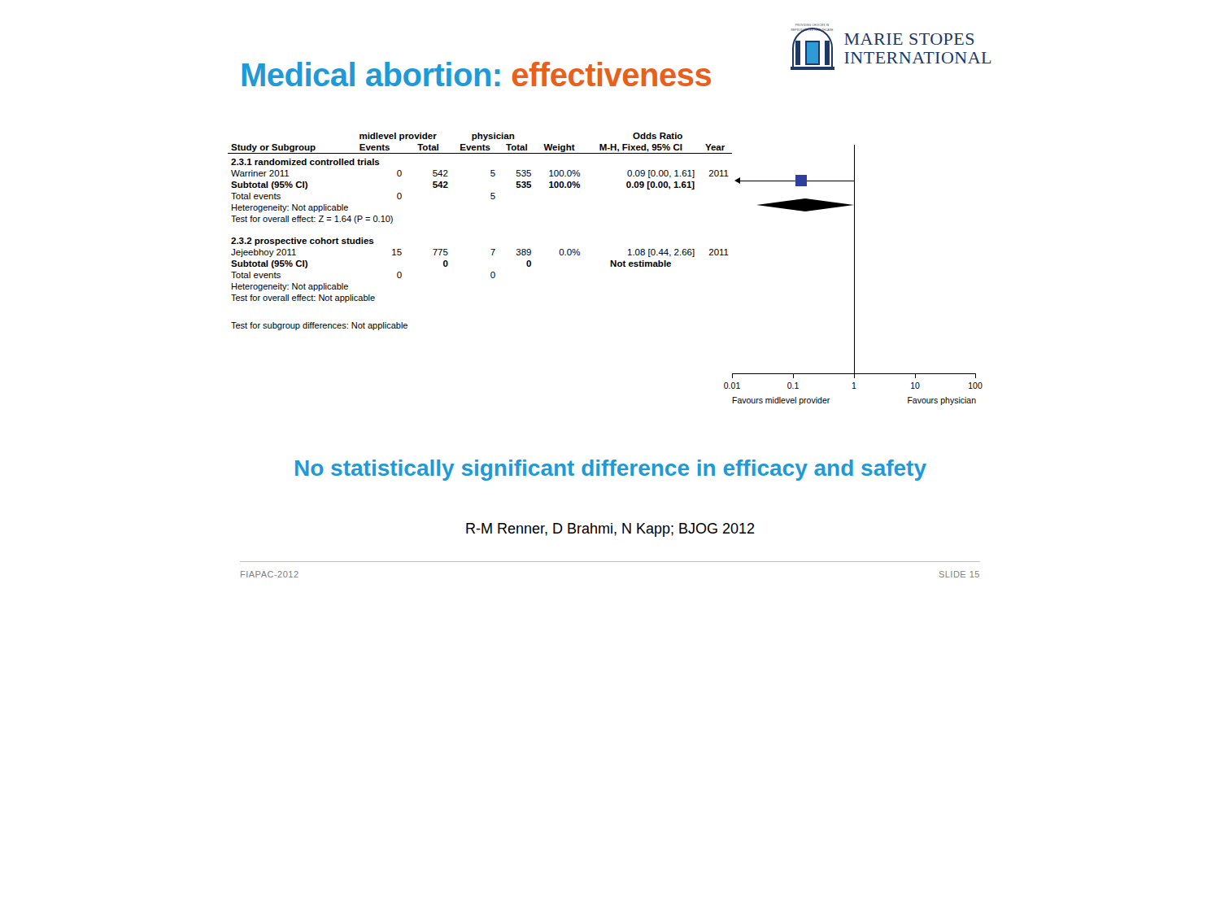PROVIDING CHOICES IN REPRODUCTIVE HEALTHCARE
MARIE STOPES
INTERNATIONAL
Medical abortion: effectiveness
| | midlevel provider | physician | | Odds Ratio |
| Study or Subgroup | Events | Total | Events | Total | Weight | M-H, Fixed, 95% CI | Year |
| 2.3.1 randomized controlled trials |
| Warriner 2011 | 0 | 542 | 5 | 535 | 100.0% | 0.09 [0.00, 1.61] | 2011 |
| Subtotal (95% CI) | | 542 | | 535 | 100.0% | 0.09 [0.00, 1.61] | |
| Total events | 0 | | 5 | | | | |
| Heterogeneity: Not applicable |
| Test for overall effect: Z = 1.64 (P = 0.10) |
| 2.3.2 prospective cohort studies |
| Jejeebhoy 2011 | 15 | 775 | 7 | 389 | 0.0% | 1.08 [0.44, 2.66] | 2011 |
| Subtotal (95% CI) | | 0 | | 0 | | Not estimable | |
| Total events | 0 | | 0 | | | | |
| Heterogeneity: Not applicable |
| Test for overall effect: Not applicable |
| Test for subgroup differences: Not applicable |
0.01
0.1
1
10
100
Favours midlevel provider Favours physician
No statistically significant difference in efficacy and safety
R-M Renner, D Brahmi, N Kapp; BJOG 2012
FIAPAC-2012 SLIDE 15